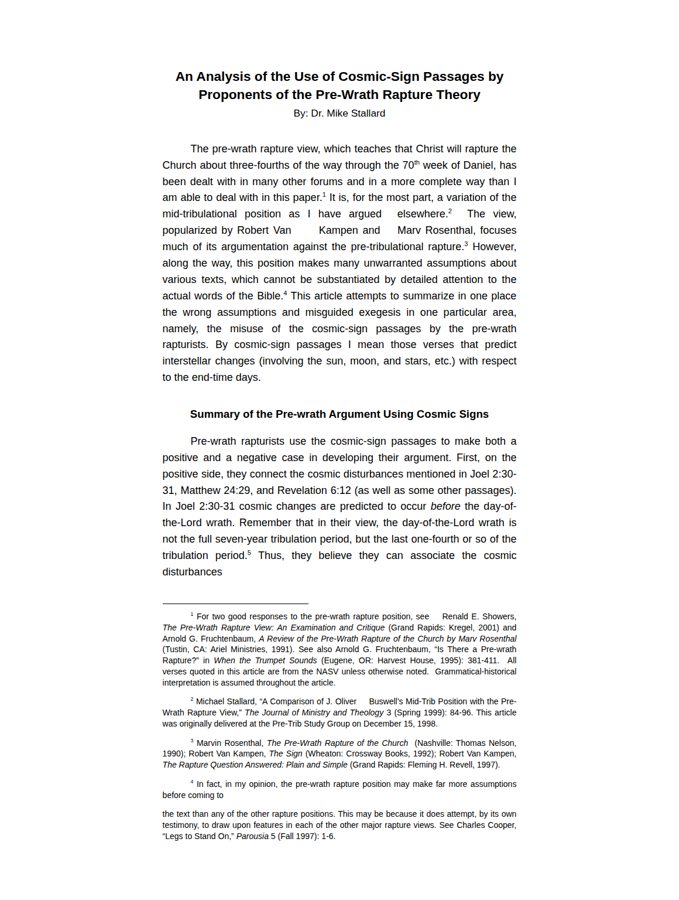An Analysis of the Use of Cosmic-Sign Passages by
Proponents of the Pre-Wrath Rapture Theory
By: Dr. Mike Stallard
The pre-wrath rapture view, which teaches that Christ will rapture the Church about three-fourths of the way through the 70th week of Daniel, has been dealt with in many other forums and in a more complete way than I am able to deal with in this paper.1 It is, for the most part, a variation of the mid-tribulational position as I have argued elsewhere.2 The view, popularized by Robert Van Kampen and Marv Rosenthal, focuses much of its argumentation against the pre-tribulational rapture.3 However, along the way, this position makes many unwarranted assumptions about various texts, which cannot be substantiated by detailed attention to the actual words of the Bible.4 This article attempts to summarize in one place the wrong assumptions and misguided exegesis in one particular area, namely, the misuse of the cosmic-sign passages by the pre-wrath rapturists. By cosmic-sign passages I mean those verses that predict interstellar changes (involving the sun, moon, and stars, etc.) with respect to the end-time days.
Summary of the Pre-wrath Argument Using Cosmic Signs
Pre-wrath rapturists use the cosmic-sign passages to make both a positive and a negative case in developing their argument. First, on the positive side, they connect the cosmic disturbances mentioned in Joel 2:30-31, Matthew 24:29, and Revelation 6:12 (as well as some other passages). In Joel 2:30-31 cosmic changes are predicted to occur before the day-of-the-Lord wrath. Remember that in their view, the day-of-the-Lord wrath is not the full seven-year tribulation period, but the last one-fourth or so of the tribulation period.5 Thus, they believe they can associate the cosmic disturbances
1 For two good responses to the pre-wrath rapture position, see Renald E. Showers, The Pre-Wrath Rapture View: An Examination and Critique (Grand Rapids: Kregel, 2001) and Arnold G. Fruchtenbaum, A Review of the Pre-Wrath Rapture of the Church by Marv Rosenthal (Tustin, CA: Ariel Ministries, 1991). See also Arnold G. Fruchtenbaum, “Is There a Pre-wrath Rapture?” in When the Trumpet Sounds (Eugene, OR: Harvest House, 1995): 381-411. All verses quoted in this article are from the NASV unless otherwise noted. Grammatical-historical interpretation is assumed throughout the article.
2 Michael Stallard, “A Comparison of J. Oliver Buswell’s Mid-Trib Position with the Pre-Wrath Rapture View,” The Journal of Ministry and Theology 3 (Spring 1999): 84-96. This article was originally delivered at the Pre-Trib Study Group on December 15, 1998.
3 Marvin Rosenthal, The Pre-Wrath Rapture of the Church (Nashville: Thomas Nelson, 1990); Robert Van Kampen, The Sign (Wheaton: Crossway Books, 1992); Robert Van Kampen, The Rapture Question Answered: Plain and Simple (Grand Rapids: Fleming H. Revell, 1997).
4 In fact, in my opinion, the pre-wrath rapture position may make far more assumptions before coming to
the text than any of the other rapture positions. This may be because it does attempt, by its own testimony, to draw upon features in each of the other major rapture views. See Charles Cooper, “Legs to Stand On,” Parousia 5 (Fall 1997): 1-6.